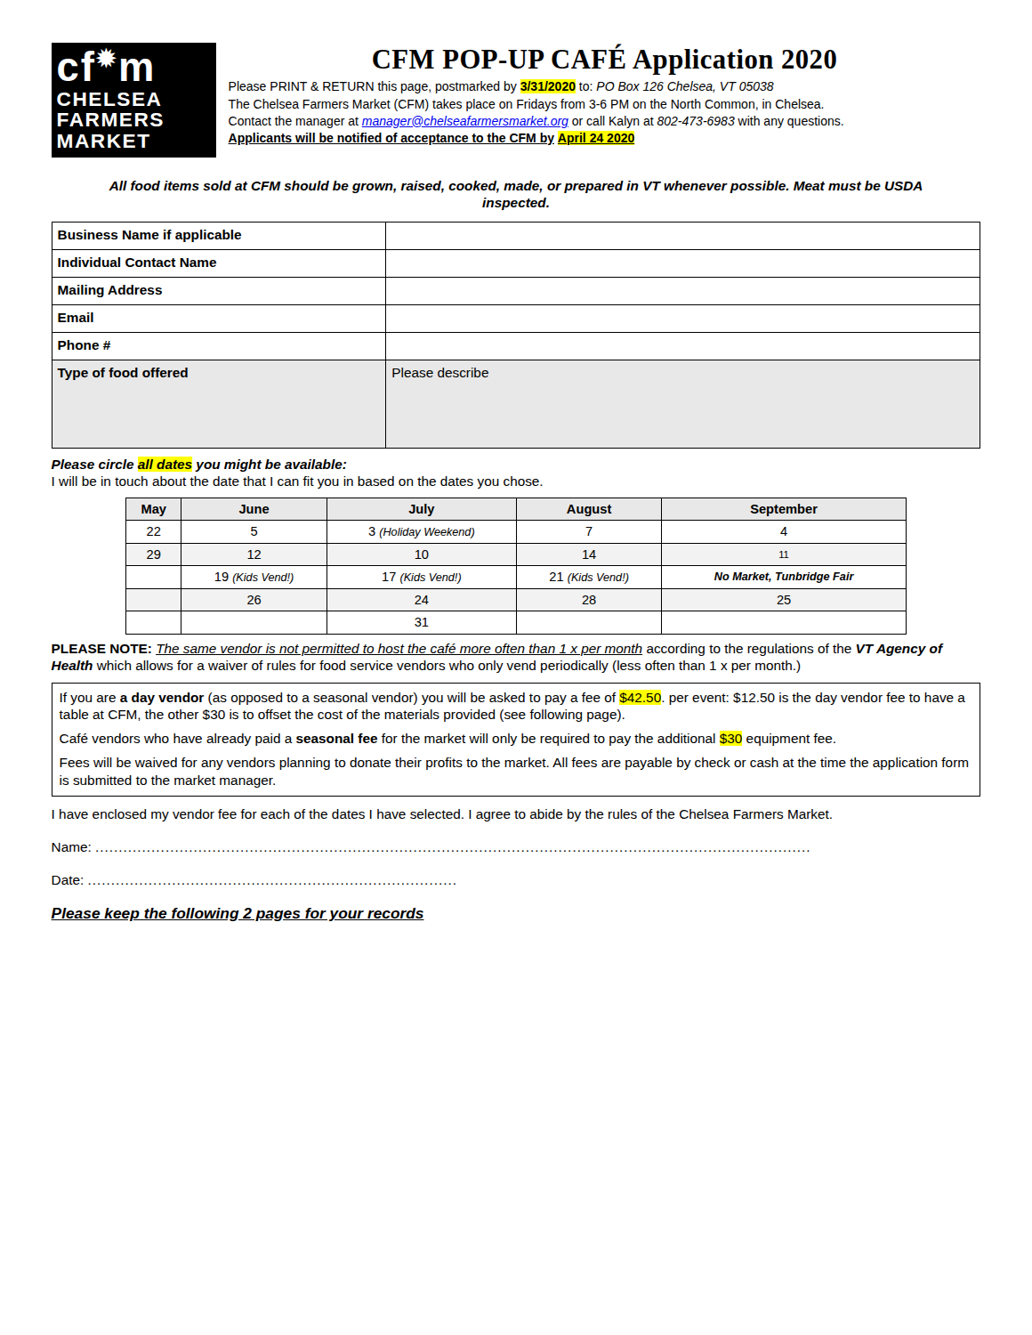cf✹m CHELSEA FARMERS MARKET
CFM POP-UP CAFÉ Application 2020
Please PRINT & RETURN this page, postmarked by 3/31/2020 to: PO Box 126 Chelsea, VT 05038
The Chelsea Farmers Market (CFM) takes place on Fridays from 3-6 PM on the North Common, in Chelsea.
Contact the manager at manager@chelseafarmersmarket.org or call Kalyn at 802-473-6983 with any questions.
Applicants will be notified of acceptance to the CFM by April 24 2020
All food items sold at CFM should be grown, raised, cooked, made, or prepared in VT whenever possible. Meat must be USDA inspected.
| Business Name if applicable | |
| Individual Contact Name | |
| Mailing Address | |
| Email | |
| Phone # | |
| Type of food offered | Please describe |
Please circle all dates you might be available:
I will be in touch about the date that I can fit you in based on the dates you chose.
| May | June | July | August | September |
| --- | --- | --- | --- | --- |
| 22 | 5 | 3 (Holiday Weekend) | 7 | 4 |
| 29 | 12 | 10 | 14 | 11 |
| | 19 (Kids Vend!) | 17 (Kids Vend!) | 21 (Kids Vend!) | No Market, Tunbridge Fair |
| | 26 | 24 | 28 | 25 |
| | | 31 | | |
PLEASE NOTE: The same vendor is not permitted to host the café more often than 1 x per month according to the regulations of the VT Agency of Health which allows for a waiver of rules for food service vendors who only vend periodically (less often than 1 x per month.)
If you are a day vendor (as opposed to a seasonal vendor) you will be asked to pay a fee of $42.50. per event: $12.50 is the day vendor fee to have a table at CFM, the other $30 is to offset the cost of the materials provided (see following page).
Café vendors who have already paid a seasonal fee for the market will only be required to pay the additional $30 equipment fee.
Fees will be waived for any vendors planning to donate their profits to the market. All fees are payable by check or cash at the time the application form is submitted to the market manager.
I have enclosed my vendor fee for each of the dates I have selected. I agree to abide by the rules of the Chelsea Farmers Market.
Name: .........................................................................................................................................................
Date: ...............................................................................
Please keep the following 2 pages for your records